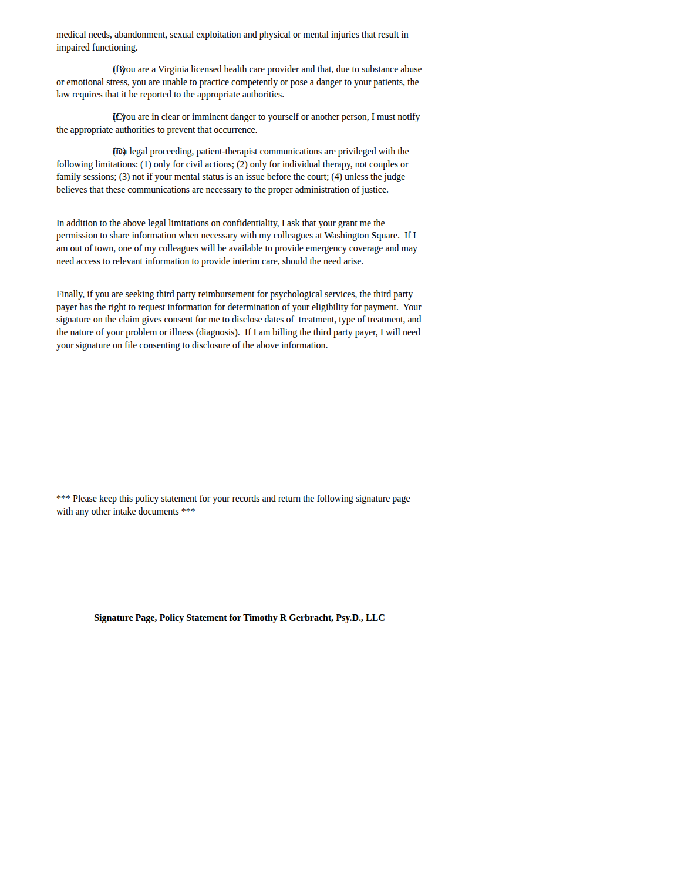medical needs, abandonment, sexual exploitation and physical or mental injuries that result in impaired functioning.
(B) If you are a Virginia licensed health care provider and that, due to substance abuse or emotional stress, you are unable to practice competently or pose a danger to your patients, the law requires that it be reported to the appropriate authorities.
(C) If you are in clear or imminent danger to yourself or another person, I must notify the appropriate authorities to prevent that occurrence.
(D) In a legal proceeding, patient-therapist communications are privileged with the following limitations: (1) only for civil actions; (2) only for individual therapy, not couples or family sessions; (3) not if your mental status is an issue before the court; (4) unless the judge believes that these communications are necessary to the proper administration of justice.
In addition to the above legal limitations on confidentiality, I ask that your grant me the permission to share information when necessary with my colleagues at Washington Square. If I am out of town, one of my colleagues will be available to provide emergency coverage and may need access to relevant information to provide interim care, should the need arise.
Finally, if you are seeking third party reimbursement for psychological services, the third party payer has the right to request information for determination of your eligibility for payment. Your signature on the claim gives consent for me to disclose dates of treatment, type of treatment, and the nature of your problem or illness (diagnosis). If I am billing the third party payer, I will need your signature on file consenting to disclosure of the above information.
*** Please keep this policy statement for your records and return the following signature page with any other intake documents ***
Signature Page, Policy Statement for Timothy R Gerbracht, Psy.D., LLC